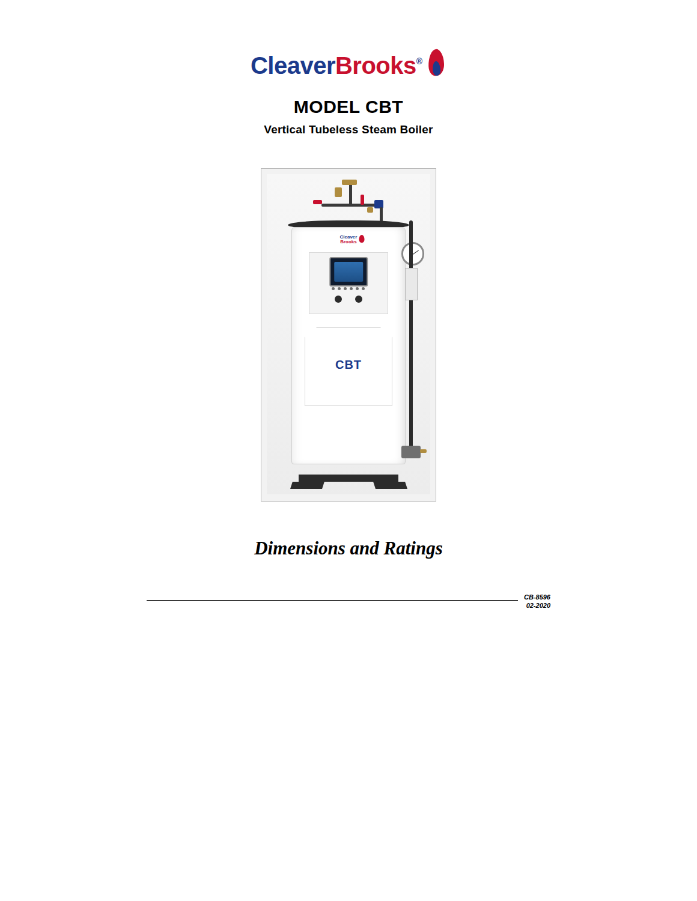Cleaver Brooks®
MODEL CBT
Vertical Tubeless Steam Boiler
Cleaver Brooks
CBT
Dimensions and Ratings
CB-8596
02-2020